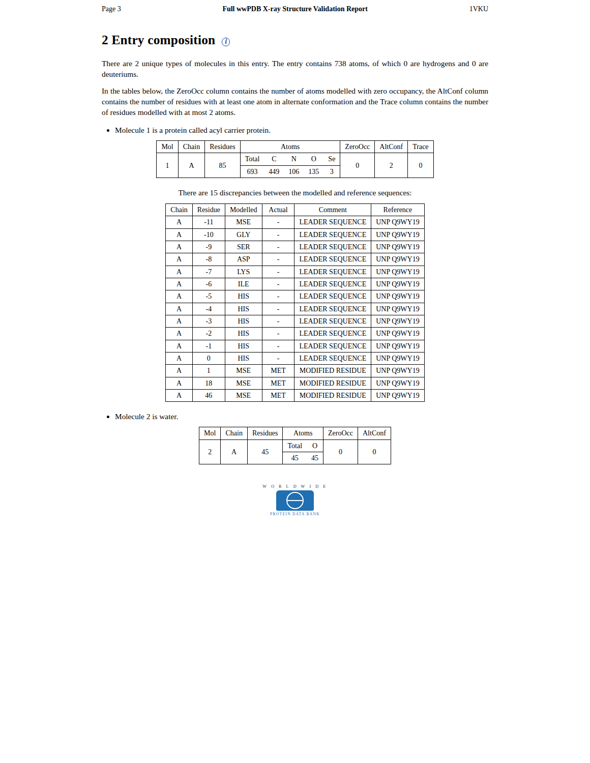Page 3
Full wwPDB X-ray Structure Validation Report
1VKU
2 Entry composition i
There are 2 unique types of molecules in this entry. The entry contains 738 atoms, of which 0 are hydrogens and 0 are deuteriums.
In the tables below, the ZeroOcc column contains the number of atoms modelled with zero occupancy, the AltConf column contains the number of residues with at least one atom in alternate conformation and the Trace column contains the number of residues modelled with at most 2 atoms.
Molecule 1 is a protein called acyl carrier protein.
| Mol | Chain | Residues | Atoms | ZeroOcc | AltConf | Trace |
| --- | --- | --- | --- | --- | --- | --- |
| 1 | A | 85 | Total | C | N | O | Se | 0 | 2 | 0 |
| 693 | 449 | 106 | 135 | 3 |
There are 15 discrepancies between the modelled and reference sequences:
| Chain | Residue | Modelled | Actual | Comment | Reference |
| --- | --- | --- | --- | --- | --- |
| A | -11 | MSE | - | LEADER SEQUENCE | UNP Q9WY19 |
| A | -10 | GLY | - | LEADER SEQUENCE | UNP Q9WY19 |
| A | -9 | SER | - | LEADER SEQUENCE | UNP Q9WY19 |
| A | -8 | ASP | - | LEADER SEQUENCE | UNP Q9WY19 |
| A | -7 | LYS | - | LEADER SEQUENCE | UNP Q9WY19 |
| A | -6 | ILE | - | LEADER SEQUENCE | UNP Q9WY19 |
| A | -5 | HIS | - | LEADER SEQUENCE | UNP Q9WY19 |
| A | -4 | HIS | - | LEADER SEQUENCE | UNP Q9WY19 |
| A | -3 | HIS | - | LEADER SEQUENCE | UNP Q9WY19 |
| A | -2 | HIS | - | LEADER SEQUENCE | UNP Q9WY19 |
| A | -1 | HIS | - | LEADER SEQUENCE | UNP Q9WY19 |
| A | 0 | HIS | - | LEADER SEQUENCE | UNP Q9WY19 |
| A | 1 | MSE | MET | MODIFIED RESIDUE | UNP Q9WY19 |
| A | 18 | MSE | MET | MODIFIED RESIDUE | UNP Q9WY19 |
| A | 46 | MSE | MET | MODIFIED RESIDUE | UNP Q9WY19 |
Molecule 2 is water.
| Mol | Chain | Residues | Atoms | ZeroOcc | AltConf |
| --- | --- | --- | --- | --- | --- |
| 2 | A | 45 | Total | O | 0 | 0 |
| 45 | 45 |
W O R L D W I D E
PROTEIN DATA BANK